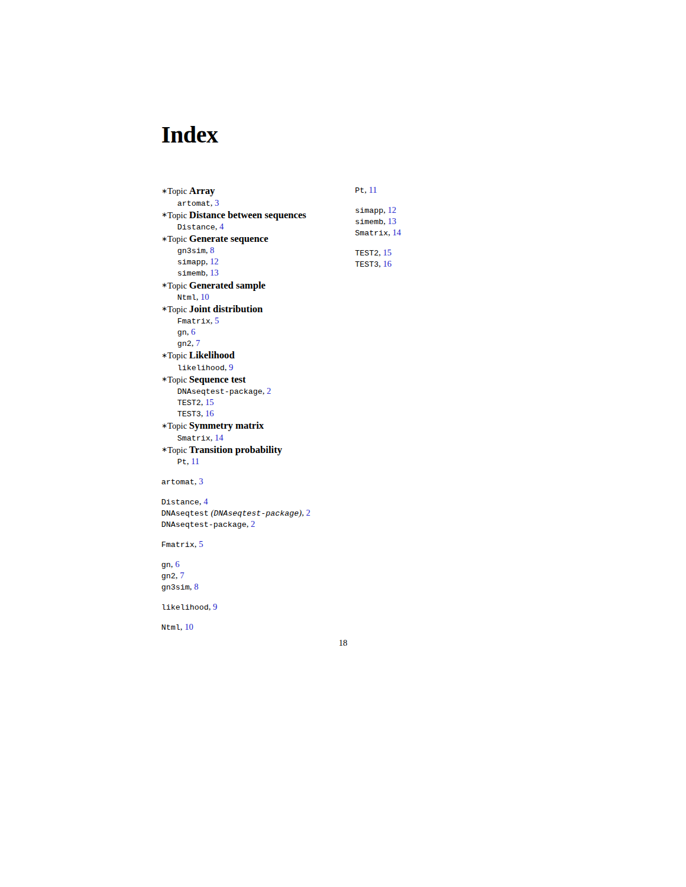Index
∗Topic Array
artomat, 3
∗Topic Distance between sequences
Distance, 4
∗Topic Generate sequence
gn3sim, 8
simapp, 12
simemb, 13
∗Topic Generated sample
Ntml, 10
∗Topic Joint distribution
Fmatrix, 5
gn, 6
gn2, 7
∗Topic Likelihood
likelihood, 9
∗Topic Sequence test
DNAseqtest-package, 2
TEST2, 15
TEST3, 16
∗Topic Symmetry matrix
Smatrix, 14
∗Topic Transition probability
Pt, 11
artomat, 3
Distance, 4
DNAseqtest (DNAseqtest-package), 2
DNAseqtest-package, 2
Fmatrix, 5
gn, 6
gn2, 7
gn3sim, 8
likelihood, 9
Ntml, 10
Pt, 11
simapp, 12
simemb, 13
Smatrix, 14
TEST2, 15
TEST3, 16
18